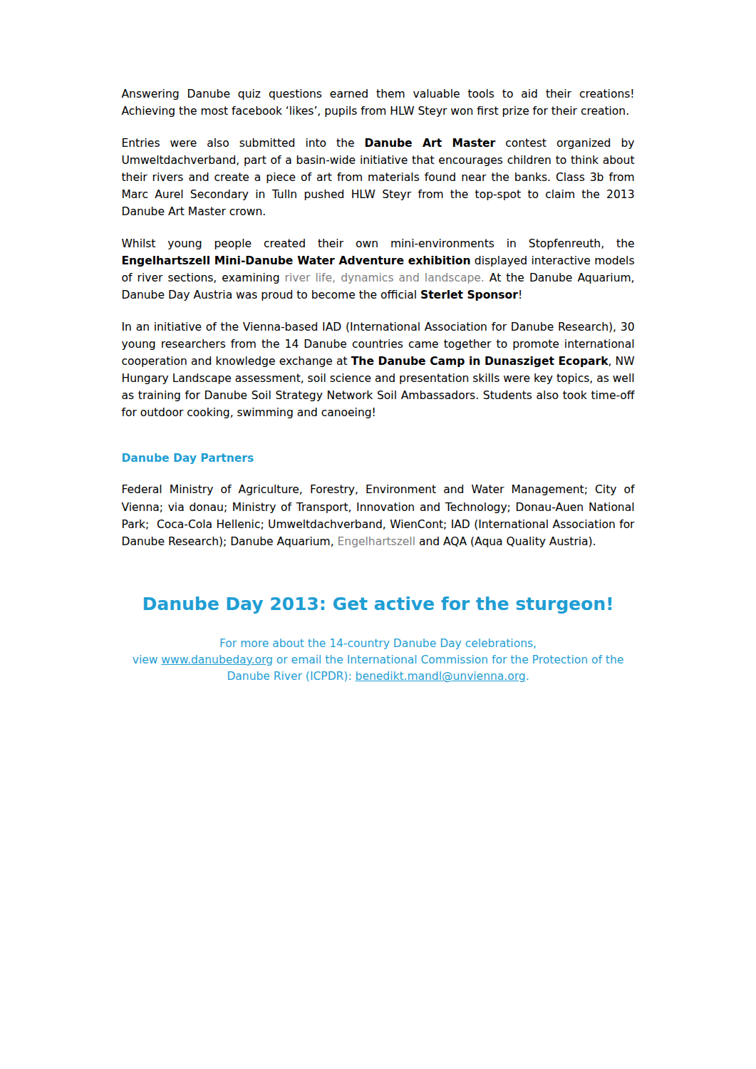Answering Danube quiz questions earned them valuable tools to aid their creations! Achieving the most facebook ‘likes’, pupils from HLW Steyr won first prize for their creation.
Entries were also submitted into the Danube Art Master contest organized by Umweltdachverband, part of a basin-wide initiative that encourages children to think about their rivers and create a piece of art from materials found near the banks. Class 3b from Marc Aurel Secondary in Tulln pushed HLW Steyr from the top-spot to claim the 2013 Danube Art Master crown.
Whilst young people created their own mini-environments in Stopfenreuth, the Engelhartszell Mini-Danube Water Adventure exhibition displayed interactive models of river sections, examining river life, dynamics and landscape. At the Danube Aquarium, Danube Day Austria was proud to become the official Sterlet Sponsor!
In an initiative of the Vienna-based IAD (International Association for Danube Research), 30 young researchers from the 14 Danube countries came together to promote international cooperation and knowledge exchange at The Danube Camp in Dunasziget Ecopark, NW Hungary Landscape assessment, soil science and presentation skills were key topics, as well as training for Danube Soil Strategy Network Soil Ambassadors. Students also took time-off for outdoor cooking, swimming and canoeing!
Danube Day Partners
Federal Ministry of Agriculture, Forestry, Environment and Water Management; City of Vienna; via donau; Ministry of Transport, Innovation and Technology; Donau-Auen National Park; Coca-Cola Hellenic; Umweltdachverband, WienCont; IAD (International Association for Danube Research); Danube Aquarium, Engelhartszell and AQA (Aqua Quality Austria).
Danube Day 2013: Get active for the sturgeon!
For more about the 14-country Danube Day celebrations,
view www.danubeday.org or email the International Commission for the Protection of the Danube River (ICPDR): benedikt.mandl@unvienna.org.